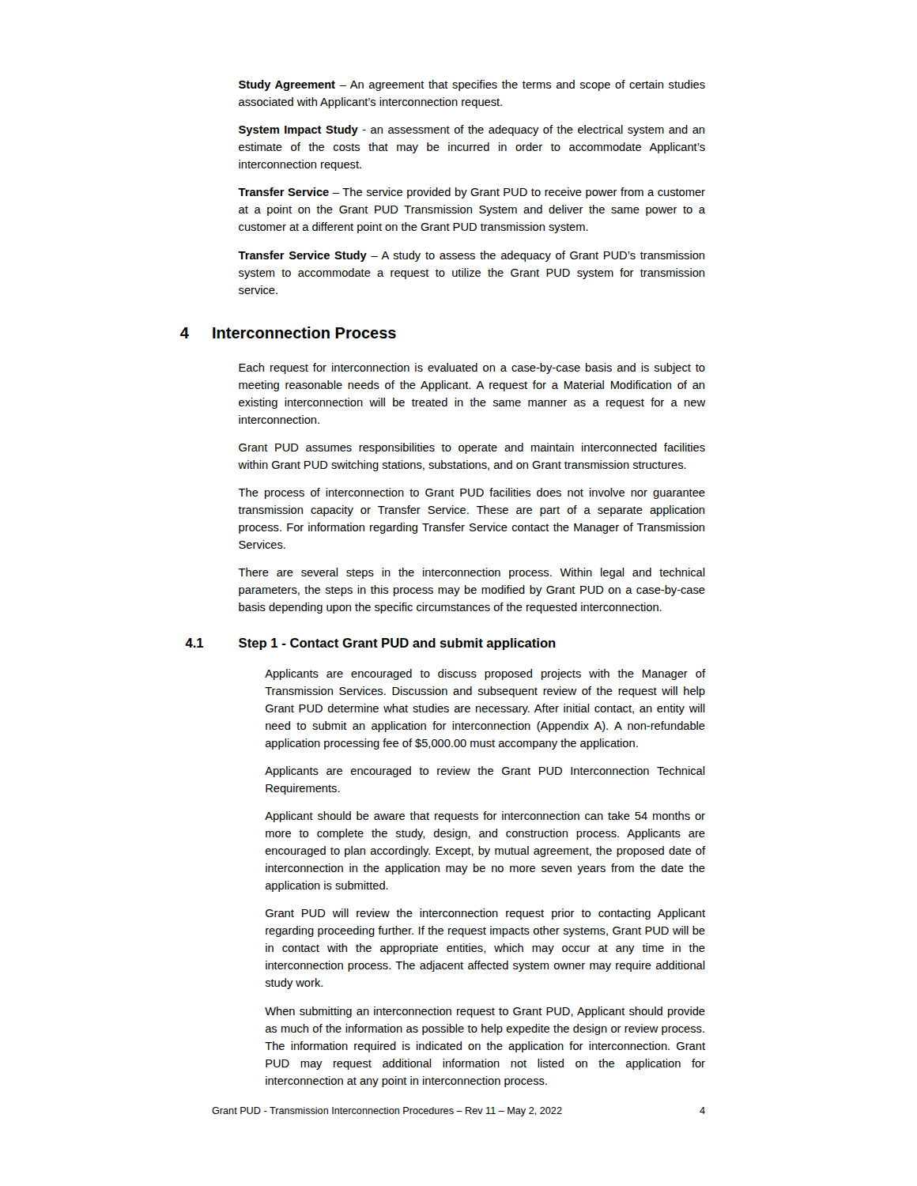Study Agreement – An agreement that specifies the terms and scope of certain studies associated with Applicant’s interconnection request.
System Impact Study - an assessment of the adequacy of the electrical system and an estimate of the costs that may be incurred in order to accommodate Applicant’s interconnection request.
Transfer Service – The service provided by Grant PUD to receive power from a customer at a point on the Grant PUD Transmission System and deliver the same power to a customer at a different point on the Grant PUD transmission system.
Transfer Service Study – A study to assess the adequacy of Grant PUD’s transmission system to accommodate a request to utilize the Grant PUD system for transmission service.
4 Interconnection Process
Each request for interconnection is evaluated on a case-by-case basis and is subject to meeting reasonable needs of the Applicant. A request for a Material Modification of an existing interconnection will be treated in the same manner as a request for a new interconnection.
Grant PUD assumes responsibilities to operate and maintain interconnected facilities within Grant PUD switching stations, substations, and on Grant transmission structures.
The process of interconnection to Grant PUD facilities does not involve nor guarantee transmission capacity or Transfer Service. These are part of a separate application process. For information regarding Transfer Service contact the Manager of Transmission Services.
There are several steps in the interconnection process. Within legal and technical parameters, the steps in this process may be modified by Grant PUD on a case-by-case basis depending upon the specific circumstances of the requested interconnection.
4.1 Step 1 - Contact Grant PUD and submit application
Applicants are encouraged to discuss proposed projects with the Manager of Transmission Services. Discussion and subsequent review of the request will help Grant PUD determine what studies are necessary. After initial contact, an entity will need to submit an application for interconnection (Appendix A). A non-refundable application processing fee of $5,000.00 must accompany the application.
Applicants are encouraged to review the Grant PUD Interconnection Technical Requirements.
Applicant should be aware that requests for interconnection can take 54 months or more to complete the study, design, and construction process. Applicants are encouraged to plan accordingly. Except, by mutual agreement, the proposed date of interconnection in the application may be no more seven years from the date the application is submitted.
Grant PUD will review the interconnection request prior to contacting Applicant regarding proceeding further. If the request impacts other systems, Grant PUD will be in contact with the appropriate entities, which may occur at any time in the interconnection process. The adjacent affected system owner may require additional study work.
When submitting an interconnection request to Grant PUD, Applicant should provide as much of the information as possible to help expedite the design or review process. The information required is indicated on the application for interconnection. Grant PUD may request additional information not listed on the application for interconnection at any point in interconnection process.
Grant PUD - Transmission Interconnection Procedures – Rev 11 – May 2, 2022 4